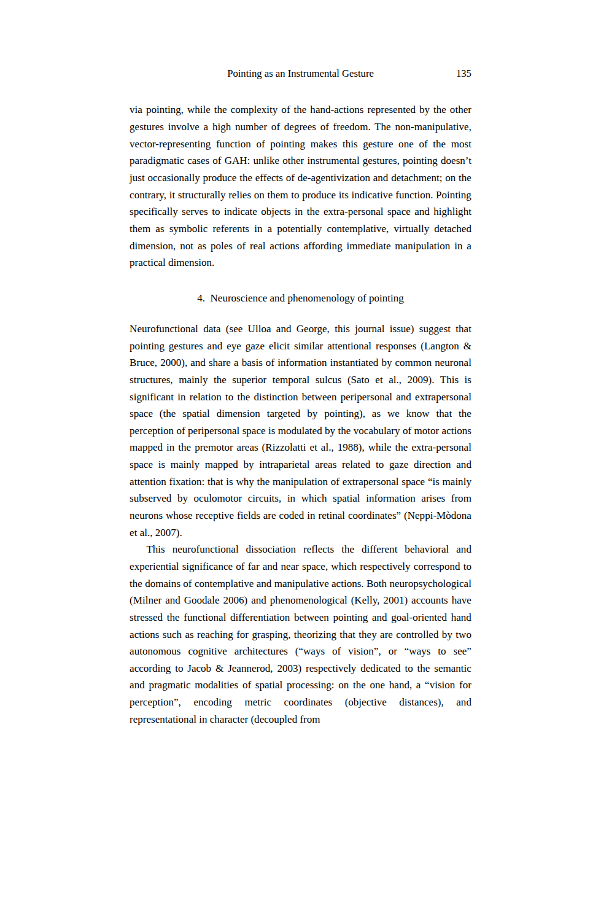Pointing as an Instrumental Gesture 135
via pointing, while the complexity of the hand-actions represented by the other gestures involve a high number of degrees of freedom. The non-manipulative, vector-representing function of pointing makes this gesture one of the most paradigmatic cases of GAH: unlike other instrumental gestures, pointing doesn’t just occasionally produce the effects of de-agentivization and detachment; on the contrary, it structurally relies on them to produce its indicative function. Pointing specifically serves to indicate objects in the extra-personal space and highlight them as symbolic referents in a potentially contemplative, virtually detached dimension, not as poles of real actions affording immediate manipulation in a practical dimension.
4. Neuroscience and phenomenology of pointing
Neurofunctional data (see Ulloa and George, this journal issue) suggest that pointing gestures and eye gaze elicit similar attentional responses (Langton & Bruce, 2000), and share a basis of information instantiated by common neuronal structures, mainly the superior temporal sulcus (Sato et al., 2009). This is significant in relation to the distinction between peripersonal and extrapersonal space (the spatial dimension targeted by pointing), as we know that the perception of peripersonal space is modulated by the vocabulary of motor actions mapped in the premotor areas (Rizzolatti et al., 1988), while the extra-personal space is mainly mapped by intraparietal areas related to gaze direction and attention fixation: that is why the manipulation of extrapersonal space “is mainly subserved by oculomotor circuits, in which spatial information arises from neurons whose receptive fields are coded in retinal coordinates” (Neppi-Mòdona et al., 2007).
This neurofunctional dissociation reflects the different behavioral and experiential significance of far and near space, which respectively correspond to the domains of contemplative and manipulative actions. Both neuropsychological (Milner and Goodale 2006) and phenomenological (Kelly, 2001) accounts have stressed the functional differentiation between pointing and goal-oriented hand actions such as reaching for grasping, theorizing that they are controlled by two autonomous cognitive architectures (“ways of vision”, or “ways to see” according to Jacob & Jeannerod, 2003) respectively dedicated to the semantic and pragmatic modalities of spatial processing: on the one hand, a “vision for perception”, encoding metric coordinates (objective distances), and representational in character (decoupled from